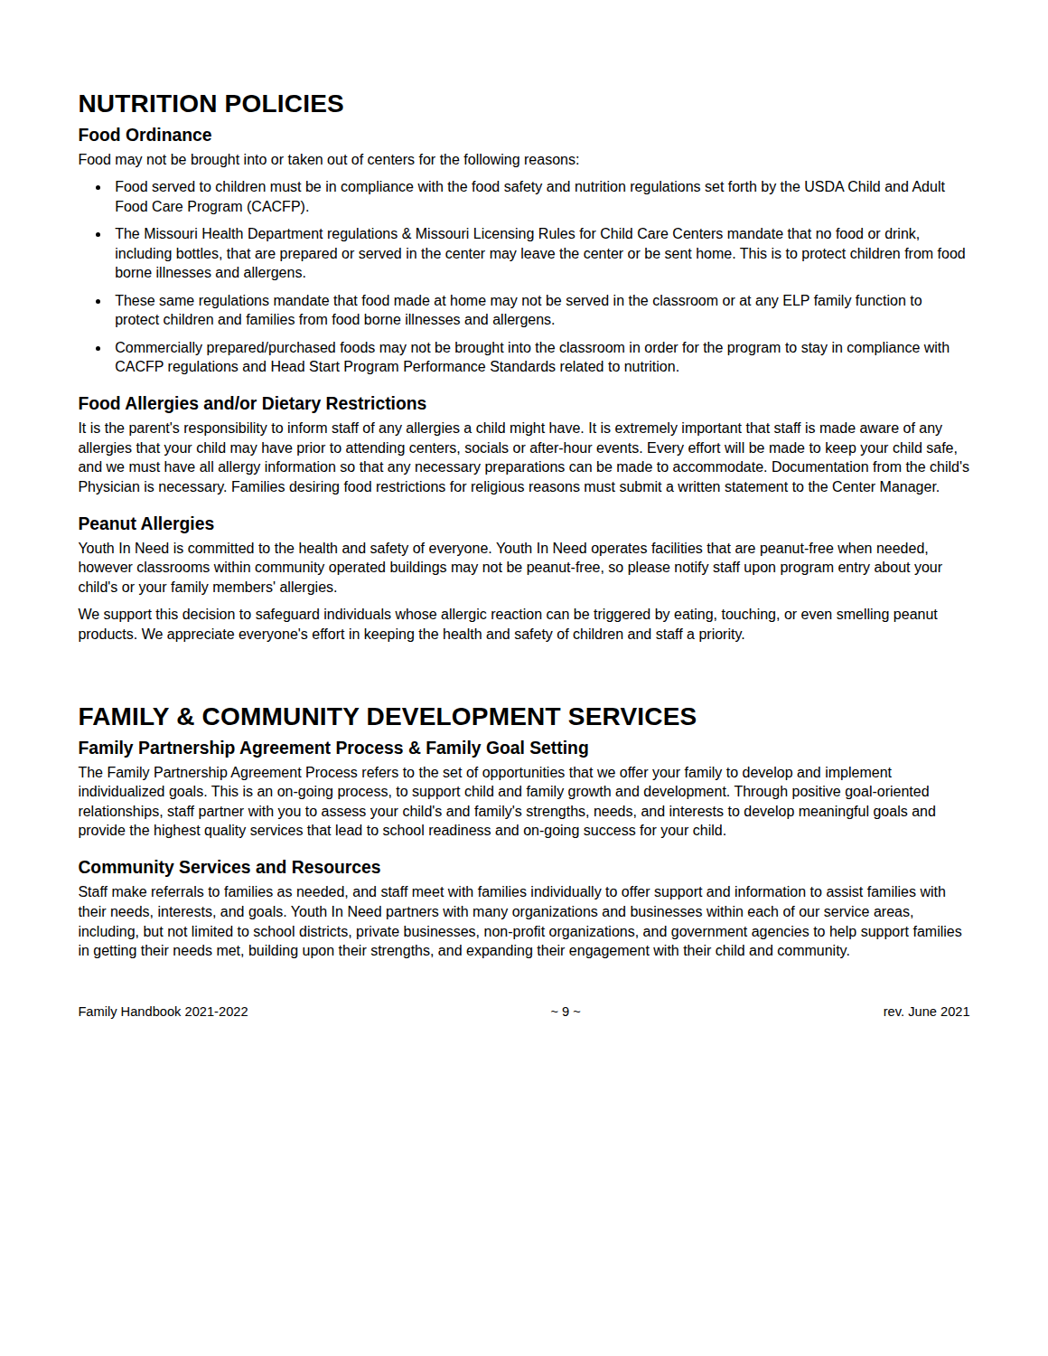NUTRITION POLICIES
Food Ordinance
Food may not be brought into or taken out of centers for the following reasons:
Food served to children must be in compliance with the food safety and nutrition regulations set forth by the USDA Child and Adult Food Care Program (CACFP).
The Missouri Health Department regulations & Missouri Licensing Rules for Child Care Centers mandate that no food or drink, including bottles, that are prepared or served in the center may leave the center or be sent home. This is to protect children from food borne illnesses and allergens.
These same regulations mandate that food made at home may not be served in the classroom or at any ELP family function to protect children and families from food borne illnesses and allergens.
Commercially prepared/purchased foods may not be brought into the classroom in order for the program to stay in compliance with CACFP regulations and Head Start Program Performance Standards related to nutrition.
Food Allergies and/or Dietary Restrictions
It is the parent's responsibility to inform staff of any allergies a child might have. It is extremely important that staff is made aware of any allergies that your child may have prior to attending centers, socials or after-hour events. Every effort will be made to keep your child safe, and we must have all allergy information so that any necessary preparations can be made to accommodate. Documentation from the child's Physician is necessary. Families desiring food restrictions for religious reasons must submit a written statement to the Center Manager.
Peanut Allergies
Youth In Need is committed to the health and safety of everyone. Youth In Need operates facilities that are peanut-free when needed, however classrooms within community operated buildings may not be peanut-free, so please notify staff upon program entry about your child's or your family members' allergies.
We support this decision to safeguard individuals whose allergic reaction can be triggered by eating, touching, or even smelling peanut products. We appreciate everyone's effort in keeping the health and safety of children and staff a priority.
FAMILY & COMMUNITY DEVELOPMENT SERVICES
Family Partnership Agreement Process & Family Goal Setting
The Family Partnership Agreement Process refers to the set of opportunities that we offer your family to develop and implement individualized goals. This is an on-going process, to support child and family growth and development. Through positive goal-oriented relationships, staff partner with you to assess your child's and family's strengths, needs, and interests to develop meaningful goals and provide the highest quality services that lead to school readiness and on-going success for your child.
Community Services and Resources
Staff make referrals to families as needed, and staff meet with families individually to offer support and information to assist families with their needs, interests, and goals. Youth In Need partners with many organizations and businesses within each of our service areas, including, but not limited to school districts, private businesses, non-profit organizations, and government agencies to help support families in getting their needs met, building upon their strengths, and expanding their engagement with their child and community.
Family Handbook 2021-2022 ~ 9 ~ rev. June 2021